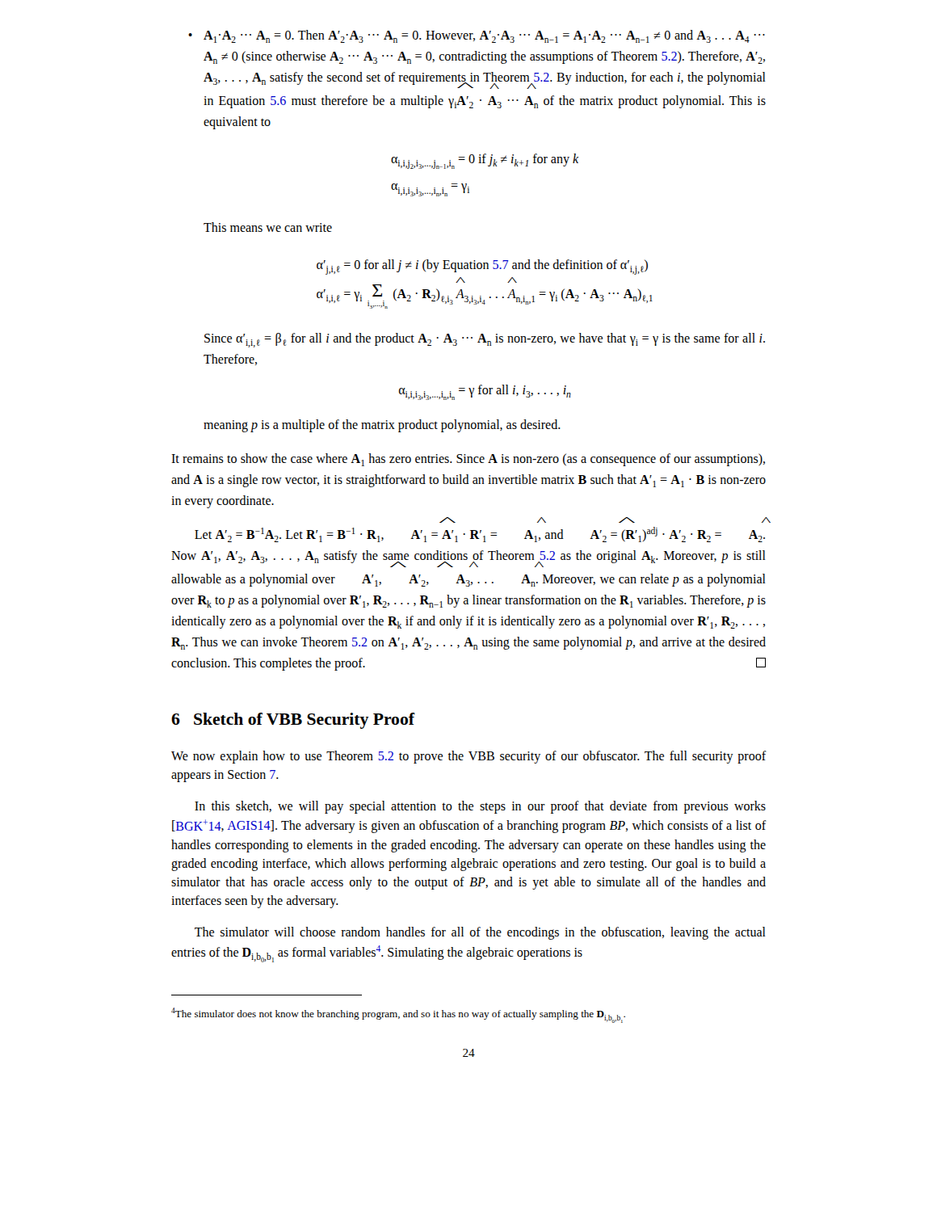A1·A2 ··· An = 0. Then A′2·A3 ··· An = 0. However, A′2·A3 ··· An−1 = A1·A2 ··· An−1 ≠ 0 and A3 . . . A4 ··· An ≠ 0 (since otherwise A2 ··· A3 ··· An = 0, contradicting the assumptions of Theorem 5.2). Therefore, A′2, A3, . . . , An satisfy the second set of requirements in Theorem 5.2. By induction, for each i, the polynomial in Equation 5.6 must therefore be a multiple γiA′2 · A3 ··· An of the matrix product polynomial. This is equivalent to
αi,i,j2,i3,...,jn−1,in = 0 if jk ≠ ik+1 for any k
αi,i,i3,i3,...,in,in = γi
This means we can write
α′j,i,ℓ = 0 for all j ≠ i (by Equation 5.7 and the definition of α′i,j,ℓ)
α′i,i,ℓ = γi Σi3,...,in (A2 · R2)ℓ,i3 A3,i3,i4 . . . An,in,1 = γi (A2 · A3 ··· An)ℓ,1
Since α′i,i,ℓ = βℓ for all i and the product A2 · A3 ··· An is non-zero, we have that γi = γ is the same for all i. Therefore,
αi,i,i3,i3,...,in,in = γ for all i, i3, . . . , in
meaning p is a multiple of the matrix product polynomial, as desired.
It remains to show the case where A1 has zero entries. Since A is non-zero (as a consequence of our assumptions), and A is a single row vector, it is straightforward to build an invertible matrix B such that A′1 = A1 · B is non-zero in every coordinate.
Let A′2 = B−1A2. Let R′1 = B−1 · R1, A′1 = A′1 · R′1 = A1, and A′2 = (R′1)adj · A′2 · R2 = A2. Now A′1, A′2, A3, . . . , An satisfy the same conditions of Theorem 5.2 as the original Ak. Moreover, p is still allowable as a polynomial over A′1, A′2, A3, . . . An. Moreover, we can relate p as a polynomial over Rk to p as a polynomial over R′1, R2, . . . , Rn−1 by a linear transformation on the R1 variables. Therefore, p is identically zero as a polynomial over the Rk if and only if it is identically zero as a polynomial over R′1, R2, . . . , Rn. Thus we can invoke Theorem 5.2 on A′1, A′2, . . . , An using the same polynomial p, and arrive at the desired conclusion. This completes the proof.
6 Sketch of VBB Security Proof
We now explain how to use Theorem 5.2 to prove the VBB security of our obfuscator. The full security proof appears in Section 7.
In this sketch, we will pay special attention to the steps in our proof that deviate from previous works [BGK+14, AGIS14]. The adversary is given an obfuscation of a branching program BP, which consists of a list of handles corresponding to elements in the graded encoding. The adversary can operate on these handles using the graded encoding interface, which allows performing algebraic operations and zero testing. Our goal is to build a simulator that has oracle access only to the output of BP, and is yet able to simulate all of the handles and interfaces seen by the adversary.
The simulator will choose random handles for all of the encodings in the obfuscation, leaving the actual entries of the Di,b0,b1 as formal variables4. Simulating the algebraic operations is
4The simulator does not know the branching program, and so it has no way of actually sampling the Di,b0,b1.
24